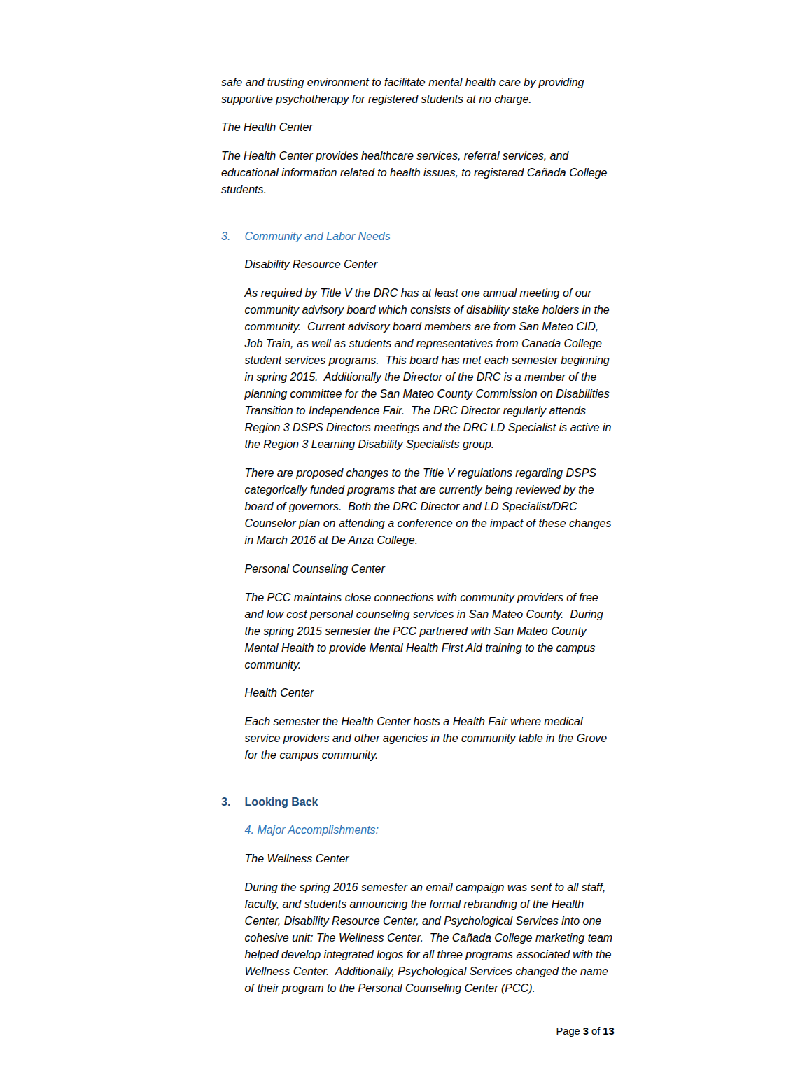safe and trusting environment to facilitate mental health care by providing supportive psychotherapy for registered students at no charge.
The Health Center
The Health Center provides healthcare services, referral services, and educational information related to health issues, to registered Cañada College students.
3.
Community and Labor Needs
Disability Resource Center
As required by Title V the DRC has at least one annual meeting of our community advisory board which consists of disability stake holders in the community. Current advisory board members are from San Mateo CID, Job Train, as well as students and representatives from Canada College student services programs. This board has met each semester beginning in spring 2015. Additionally the Director of the DRC is a member of the planning committee for the San Mateo County Commission on Disabilities Transition to Independence Fair. The DRC Director regularly attends Region 3 DSPS Directors meetings and the DRC LD Specialist is active in the Region 3 Learning Disability Specialists group.
There are proposed changes to the Title V regulations regarding DSPS categorically funded programs that are currently being reviewed by the board of governors. Both the DRC Director and LD Specialist/DRC Counselor plan on attending a conference on the impact of these changes in March 2016 at De Anza College.
Personal Counseling Center
The PCC maintains close connections with community providers of free and low cost personal counseling services in San Mateo County. During the spring 2015 semester the PCC partnered with San Mateo County Mental Health to provide Mental Health First Aid training to the campus community.
Health Center
Each semester the Health Center hosts a Health Fair where medical service providers and other agencies in the community table in the Grove for the campus community.
3.
Looking Back
4. Major Accomplishments:
The Wellness Center
During the spring 2016 semester an email campaign was sent to all staff, faculty, and students announcing the formal rebranding of the Health Center, Disability Resource Center, and Psychological Services into one cohesive unit: The Wellness Center. The Cañada College marketing team helped develop integrated logos for all three programs associated with the Wellness Center. Additionally, Psychological Services changed the name of their program to the Personal Counseling Center (PCC).
Page 3 of 13